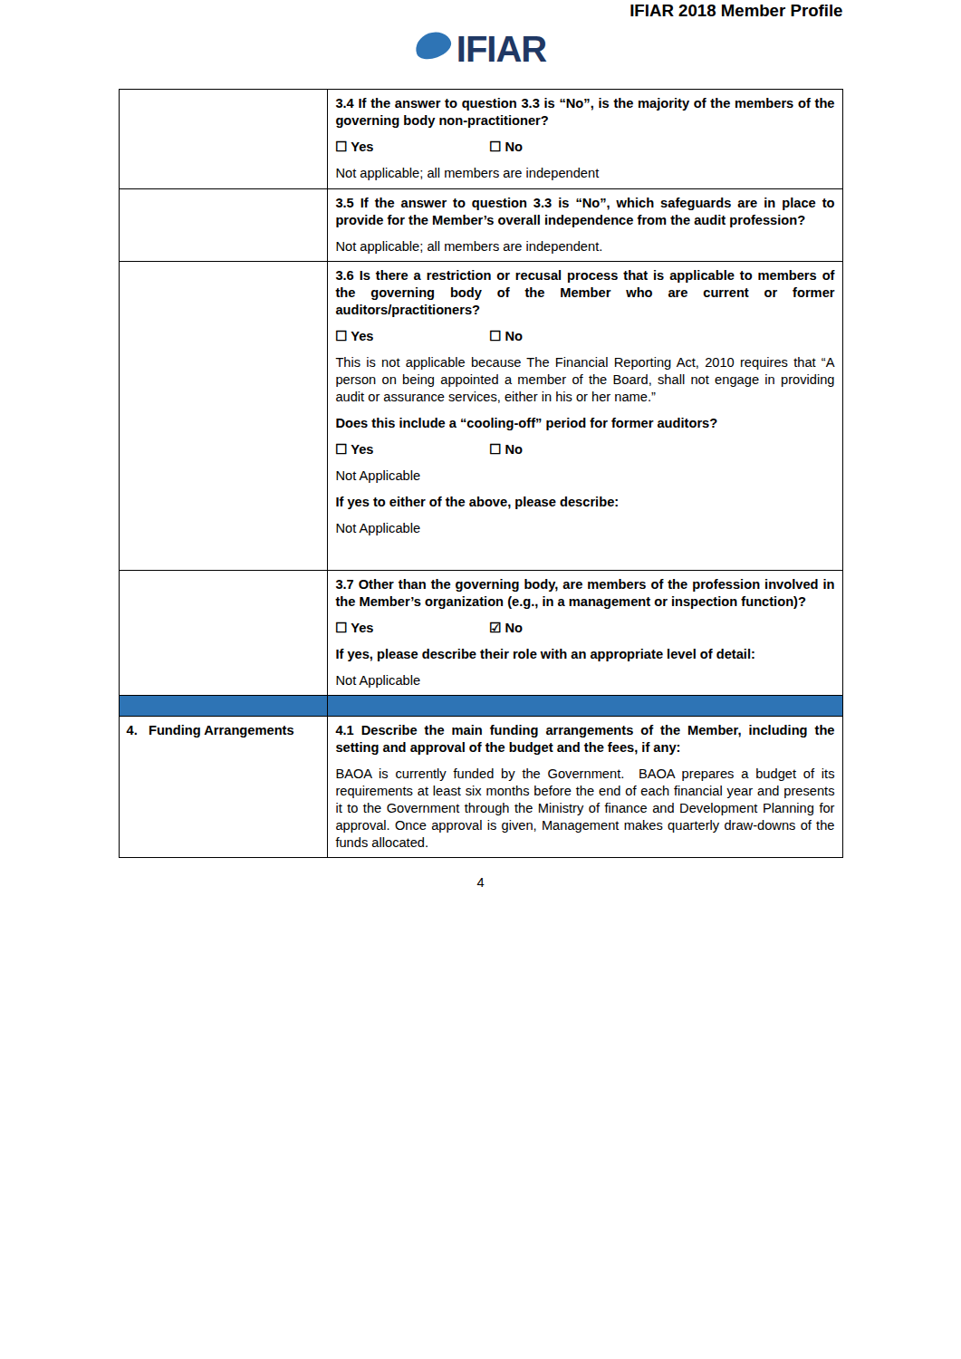IFIAR 2018 Member Profile
IFIAR
| | 3.4 If the answer to question 3.3 is “No”, is the majority of the members of the governing body non-practitioner? ☐ Yes ☐ No Not applicable; all members are independent |
| | 3.5 If the answer to question 3.3 is “No”, which safeguards are in place to provide for the Member’s overall independence from the audit profession? Not applicable; all members are independent. |
| | 3.6 Is there a restriction or recusal process that is applicable to members of the governing body of the Member who are current or former auditors/practitioners? ☐ Yes ☐ No This is not applicable because The Financial Reporting Act, 2010 requires that “A person on being appointed a member of the Board, shall not engage in providing audit or assurance services, either in his or her name.” Does this include a “cooling-off” period for former auditors? ☐ Yes ☐ No Not Applicable If yes to either of the above, please describe: Not Applicable |
| | 3.7 Other than the governing body, are members of the profession involved in the Member’s organization (e.g., in a management or inspection function)? ☐ Yes ☑ No If yes, please describe their role with an appropriate level of detail: Not Applicable |
| 4. Funding Arrangements | 4.1 Describe the main funding arrangements of the Member, including the setting and approval of the budget and the fees, if any: BAOA is currently funded by the Government. BAOA prepares a budget of its requirements at least six months before the end of each financial year and presents it to the Government through the Ministry of finance and Development Planning for approval. Once approval is given, Management makes quarterly draw-downs of the funds allocated. |
4